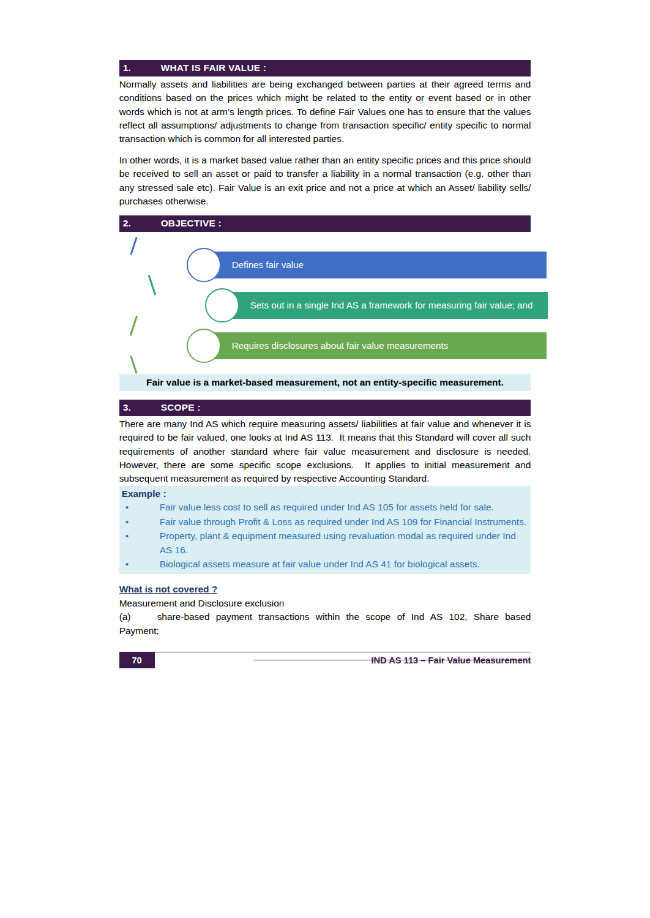1. WHAT IS FAIR VALUE :
Normally assets and liabilities are being exchanged between parties at their agreed terms and conditions based on the prices which might be related to the entity or event based or in other words which is not at arm’s length prices. To define Fair Values one has to ensure that the values reflect all assumptions/ adjustments to change from transaction specific/ entity specific to normal transaction which is common for all interested parties.
In other words, it is a market based value rather than an entity specific prices and this price should be received to sell an asset or paid to transfer a liability in a normal transaction (e.g. other than any stressed sale etc). Fair Value is an exit price and not a price at which an Asset/ liability sells/ purchases otherwise.
2. OBJECTIVE :
Defines fair value
Sets out in a single Ind AS a framework for measuring fair value; and
Requires disclosures about fair value measurements
Fair value is a market-based measurement, not an entity-specific measurement.
3. SCOPE :
There are many Ind AS which require measuring assets/ liabilities at fair value and whenever it is required to be fair valued, one looks at Ind AS 113. It means that this Standard will cover all such requirements of another standard where fair value measurement and disclosure is needed. However, there are some specific scope exclusions. It applies to initial measurement and subsequent measurement as required by respective Accounting Standard.
Example :
Fair value less cost to sell as required under Ind AS 105 for assets held for sale.
Fair value through Profit & Loss as required under Ind AS 109 for Financial Instruments.
Property, plant & equipment measured using revaluation modal as required under Ind AS 16.
Biological assets measure at fair value under Ind AS 41 for biological assets.
What is not covered ?
Measurement and Disclosure exclusion
(a) share-based payment transactions within the scope of Ind AS 102, Share based Payment;
70
IND AS 113 – Fair Value Measurement